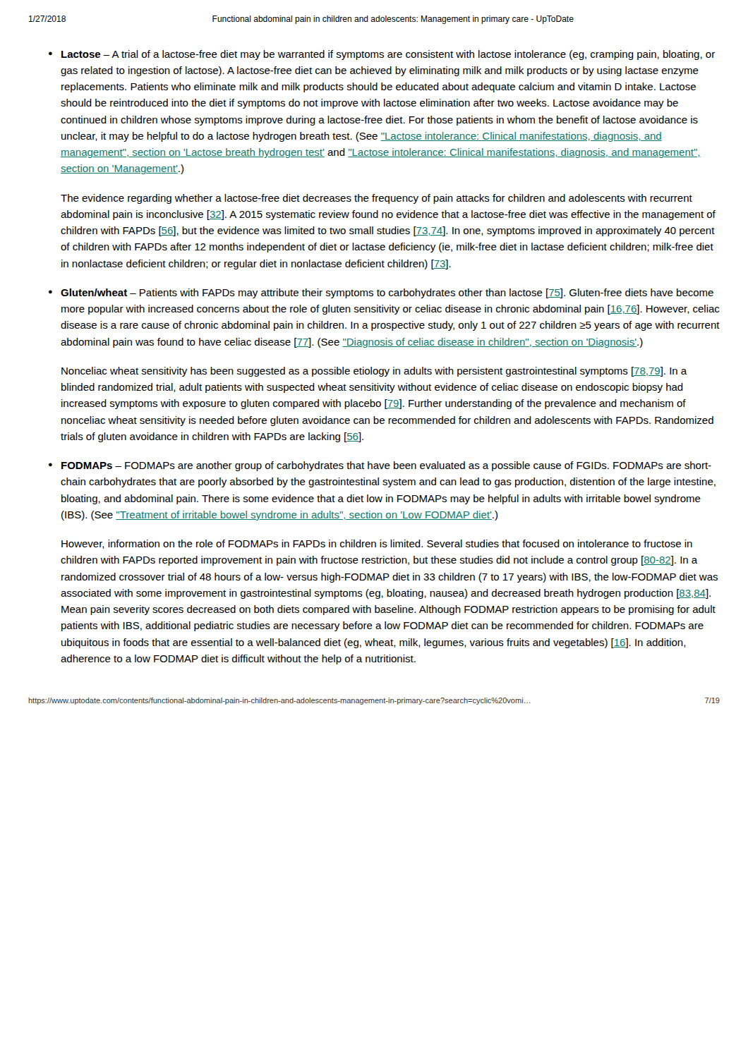1/27/2018
Functional abdominal pain in children and adolescents: Management in primary care - UpToDate
Lactose – A trial of a lactose-free diet may be warranted if symptoms are consistent with lactose intolerance (eg, cramping pain, bloating, or gas related to ingestion of lactose). A lactose-free diet can be achieved by eliminating milk and milk products or by using lactase enzyme replacements. Patients who eliminate milk and milk products should be educated about adequate calcium and vitamin D intake. Lactose should be reintroduced into the diet if symptoms do not improve with lactose elimination after two weeks. Lactose avoidance may be continued in children whose symptoms improve during a lactose-free diet. For those patients in whom the benefit of lactose avoidance is unclear, it may be helpful to do a lactose hydrogen breath test. (See "Lactose intolerance: Clinical manifestations, diagnosis, and management", section on 'Lactose breath hydrogen test' and "Lactose intolerance: Clinical manifestations, diagnosis, and management", section on 'Management'.)
The evidence regarding whether a lactose-free diet decreases the frequency of pain attacks for children and adolescents with recurrent abdominal pain is inconclusive [32]. A 2015 systematic review found no evidence that a lactose-free diet was effective in the management of children with FAPDs [56], but the evidence was limited to two small studies [73,74]. In one, symptoms improved in approximately 40 percent of children with FAPDs after 12 months independent of diet or lactase deficiency (ie, milk-free diet in lactase deficient children; milk-free diet in nonlactase deficient children; or regular diet in nonlactase deficient children) [73].
Gluten/wheat – Patients with FAPDs may attribute their symptoms to carbohydrates other than lactose [75]. Gluten-free diets have become more popular with increased concerns about the role of gluten sensitivity or celiac disease in chronic abdominal pain [16,76]. However, celiac disease is a rare cause of chronic abdominal pain in children. In a prospective study, only 1 out of 227 children ≥5 years of age with recurrent abdominal pain was found to have celiac disease [77]. (See "Diagnosis of celiac disease in children", section on 'Diagnosis'.)
Nonceliac wheat sensitivity has been suggested as a possible etiology in adults with persistent gastrointestinal symptoms [78,79]. In a blinded randomized trial, adult patients with suspected wheat sensitivity without evidence of celiac disease on endoscopic biopsy had increased symptoms with exposure to gluten compared with placebo [79]. Further understanding of the prevalence and mechanism of nonceliac wheat sensitivity is needed before gluten avoidance can be recommended for children and adolescents with FAPDs. Randomized trials of gluten avoidance in children with FAPDs are lacking [56].
FODMAPs – FODMAPs are another group of carbohydrates that have been evaluated as a possible cause of FGIDs. FODMAPs are short-chain carbohydrates that are poorly absorbed by the gastrointestinal system and can lead to gas production, distention of the large intestine, bloating, and abdominal pain. There is some evidence that a diet low in FODMAPs may be helpful in adults with irritable bowel syndrome (IBS). (See "Treatment of irritable bowel syndrome in adults", section on 'Low FODMAP diet'.)
However, information on the role of FODMAPs in FAPDs in children is limited. Several studies that focused on intolerance to fructose in children with FAPDs reported improvement in pain with fructose restriction, but these studies did not include a control group [80-82]. In a randomized crossover trial of 48 hours of a low- versus high-FODMAP diet in 33 children (7 to 17 years) with IBS, the low-FODMAP diet was associated with some improvement in gastrointestinal symptoms (eg, bloating, nausea) and decreased breath hydrogen production [83,84]. Mean pain severity scores decreased on both diets compared with baseline. Although FODMAP restriction appears to be promising for adult patients with IBS, additional pediatric studies are necessary before a low FODMAP diet can be recommended for children. FODMAPs are ubiquitous in foods that are essential to a well-balanced diet (eg, wheat, milk, legumes, various fruits and vegetables) [16]. In addition, adherence to a low FODMAP diet is difficult without the help of a nutritionist.
https://www.uptodate.com/contents/functional-abdominal-pain-in-children-and-adolescents-management-in-primary-care?search=cyclic%20vomi…
7/19